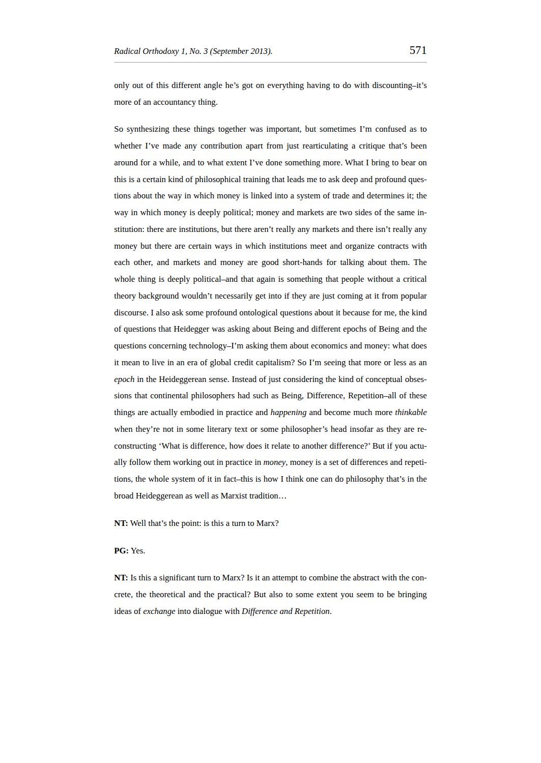Radical Orthodoxy 1, No. 3 (September 2013). 571
only out of this different angle he’s got on everything having to do with discounting–it’s more of an accountancy thing.
So synthesizing these things together was important, but sometimes I’m confused as to whether I’ve made any contribution apart from just rearticulating a critique that’s been around for a while, and to what extent I’ve done something more. What I bring to bear on this is a certain kind of philosophical training that leads me to ask deep and profound questions about the way in which money is linked into a system of trade and determines it; the way in which money is deeply political; money and markets are two sides of the same institution: there are institutions, but there aren’t really any markets and there isn’t really any money but there are certain ways in which institutions meet and organize contracts with each other, and markets and money are good short-hands for talking about them. The whole thing is deeply political–and that again is something that people without a critical theory background wouldn’t necessarily get into if they are just coming at it from popular discourse. I also ask some profound ontological questions about it because for me, the kind of questions that Heidegger was asking about Being and different epochs of Being and the questions concerning technology–I’m asking them about economics and money: what does it mean to live in an era of global credit capitalism? So I’m seeing that more or less as an epoch in the Heideggerean sense. Instead of just considering the kind of conceptual obsessions that continental philosophers had such as Being, Difference, Repetition–all of these things are actually embodied in practice and happening and become much more thinkable when they’re not in some literary text or some philosopher’s head insofar as they are reconstructing ‘What is difference, how does it relate to another difference?’ But if you actually follow them working out in practice in money, money is a set of differences and repetitions, the whole system of it in fact–this is how I think one can do philosophy that’s in the broad Heideggerean as well as Marxist tradition…
NT: Well that’s the point: is this a turn to Marx?
PG: Yes.
NT: Is this a significant turn to Marx? Is it an attempt to combine the abstract with the concrete, the theoretical and the practical? But also to some extent you seem to be bringing ideas of exchange into dialogue with Difference and Repetition.